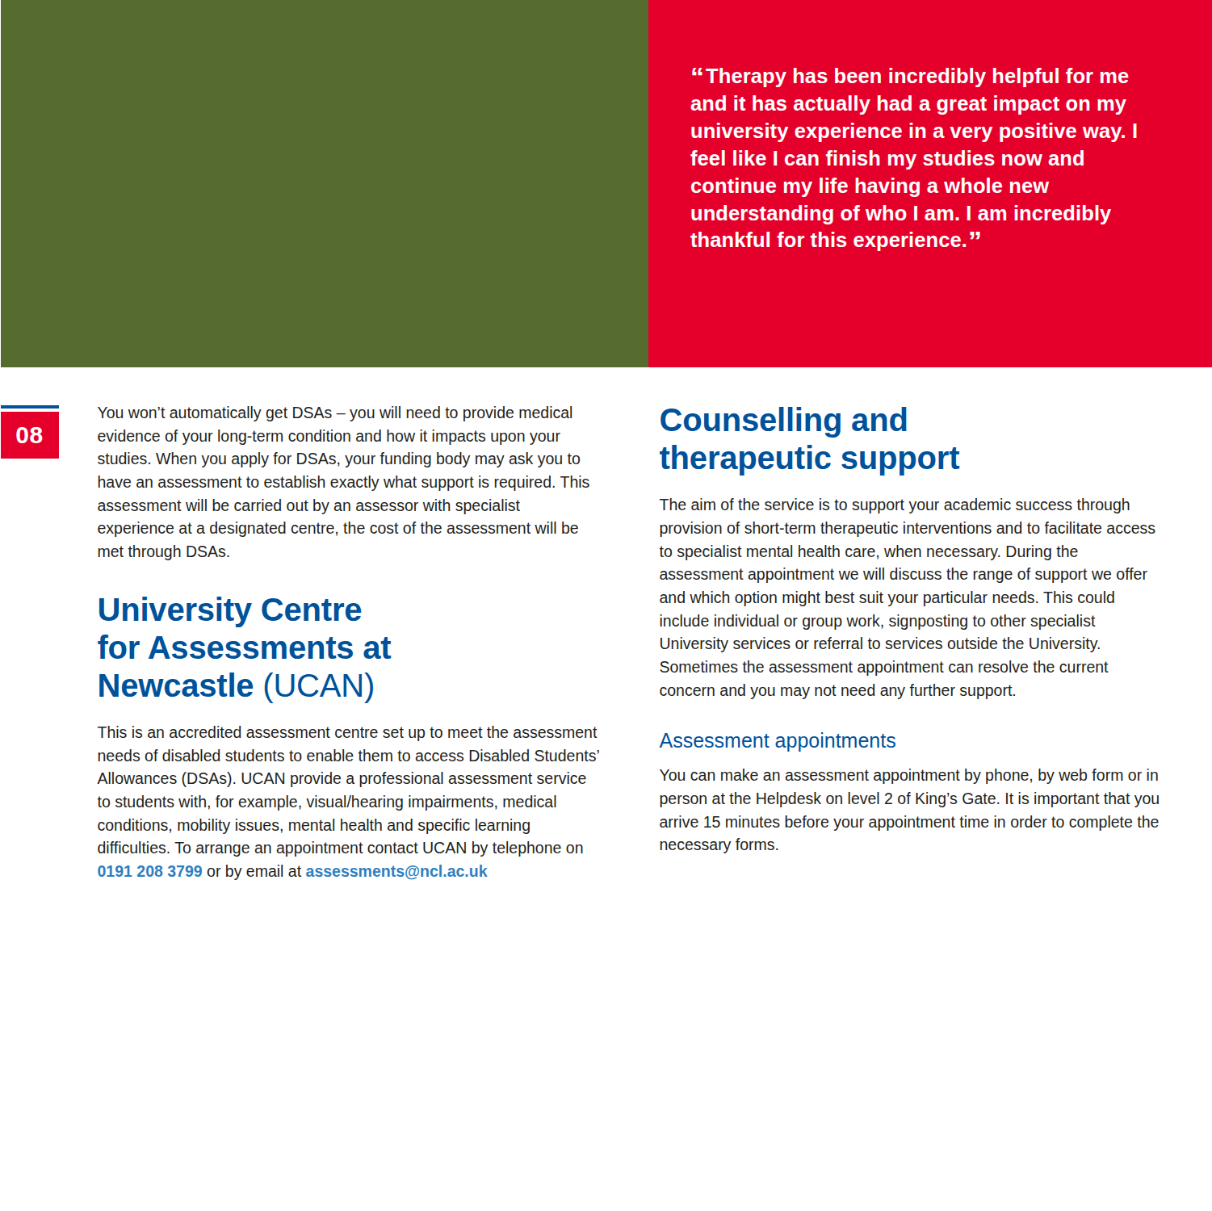“Therapy has been incredibly helpful for me and it has actually had a great impact on my university experience in a very positive way. I feel like I can finish my studies now and continue my life having a whole new understanding of who I am. I am incredibly thankful for this experience.”
08
You won’t automatically get DSAs – you will need to provide medical evidence of your long-term condition and how it impacts upon your studies. When you apply for DSAs, your funding body may ask you to have an assessment to establish exactly what support is required. This assessment will be carried out by an assessor with specialist experience at a designated centre, the cost of the assessment will be met through DSAs.
University Centre
for Assessments at
Newcastle (UCAN)
This is an accredited assessment centre set up to meet the assessment needs of disabled students to enable them to access Disabled Students’ Allowances (DSAs). UCAN provide a professional assessment service to students with, for example, visual/hearing impairments, medical conditions, mobility issues, mental health and specific learning difficulties. To arrange an appointment contact UCAN by telephone on 0191 208 3799 or by email at assessments@ncl.ac.uk
Counselling and
therapeutic support
The aim of the service is to support your academic success through provision of short-term therapeutic interventions and to facilitate access to specialist mental health care, when necessary. During the assessment appointment we will discuss the range of support we offer and which option might best suit your particular needs. This could include individual or group work, signposting to other specialist University services or referral to services outside the University. Sometimes the assessment appointment can resolve the current concern and you may not need any further support.
Assessment appointments
You can make an assessment appointment by phone, by web form or in person at the Helpdesk on level 2 of King’s Gate. It is important that you arrive 15 minutes before your appointment time in order to complete the necessary forms.